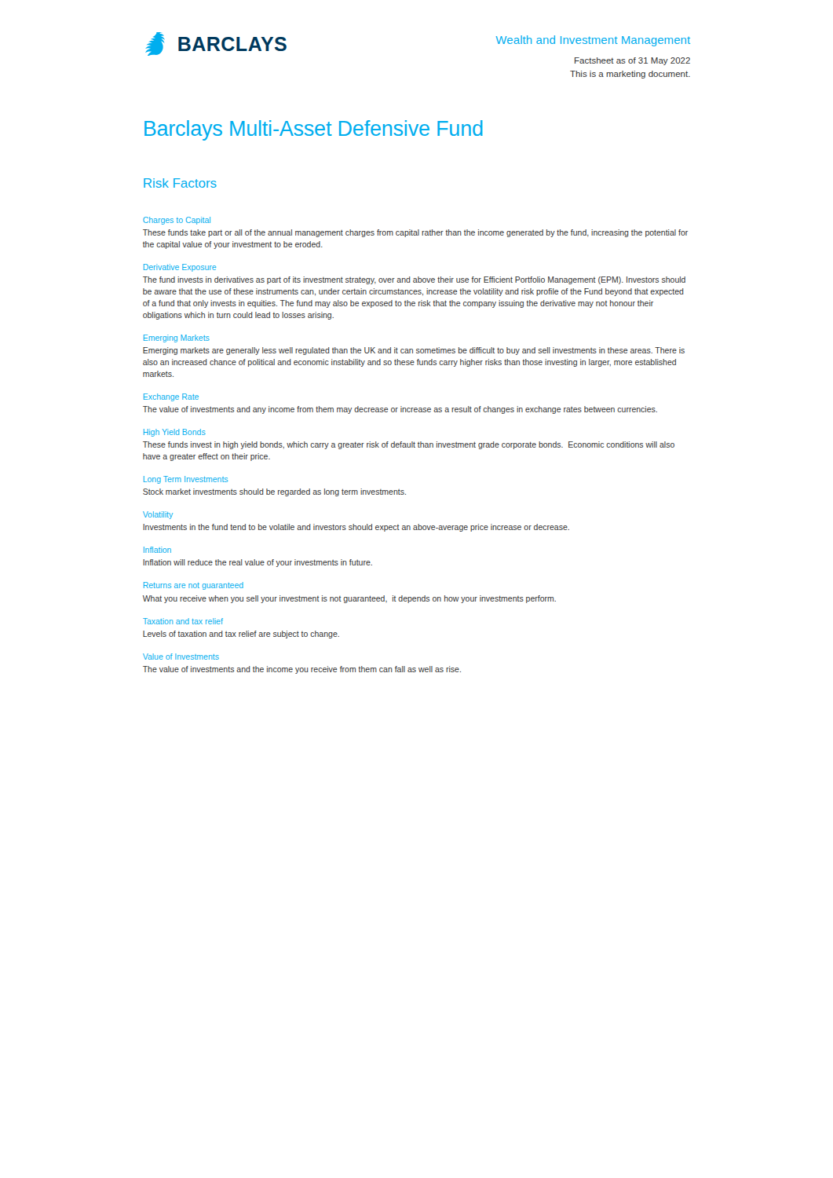BARCLAYS
Wealth and Investment Management
Factsheet as of 31 May 2022
This is a marketing document.
Barclays Multi-Asset Defensive Fund
Risk Factors
Charges to Capital
These funds take part or all of the annual management charges from capital rather than the income generated by the fund, increasing the potential for the capital value of your investment to be eroded.
Derivative Exposure
The fund invests in derivatives as part of its investment strategy, over and above their use for Efficient Portfolio Management (EPM). Investors should be aware that the use of these instruments can, under certain circumstances, increase the volatility and risk profile of the Fund beyond that expected of a fund that only invests in equities. The fund may also be exposed to the risk that the company issuing the derivative may not honour their obligations which in turn could lead to losses arising.
Emerging Markets
Emerging markets are generally less well regulated than the UK and it can sometimes be difficult to buy and sell investments in these areas. There is also an increased chance of political and economic instability and so these funds carry higher risks than those investing in larger, more established markets.
Exchange Rate
The value of investments and any income from them may decrease or increase as a result of changes in exchange rates between currencies.
High Yield Bonds
These funds invest in high yield bonds, which carry a greater risk of default than investment grade corporate bonds. Economic conditions will also have a greater effect on their price.
Long Term Investments
Stock market investments should be regarded as long term investments.
Volatility
Investments in the fund tend to be volatile and investors should expect an above-average price increase or decrease.
Inflation
Inflation will reduce the real value of your investments in future.
Returns are not guaranteed
What you receive when you sell your investment is not guaranteed, it depends on how your investments perform.
Taxation and tax relief
Levels of taxation and tax relief are subject to change.
Value of Investments
The value of investments and the income you receive from them can fall as well as rise.